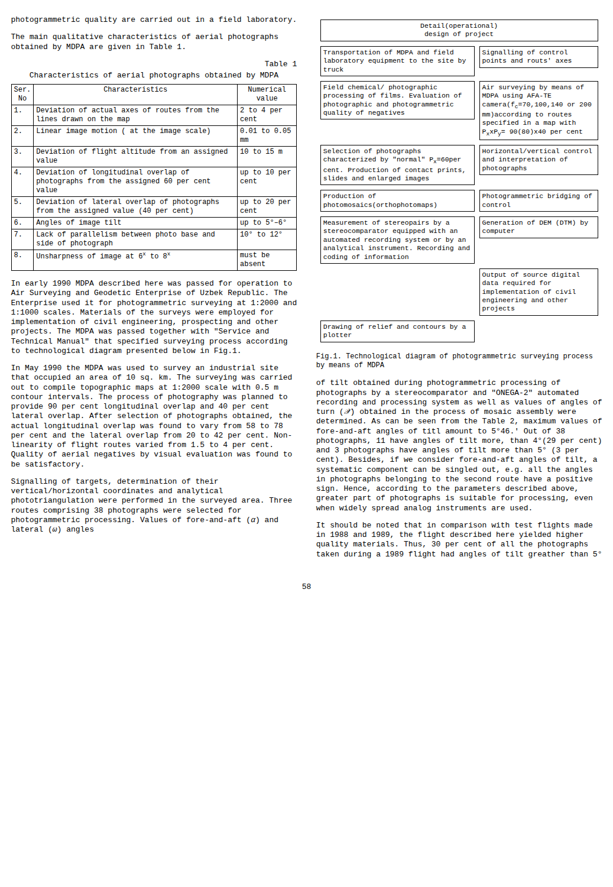photogrammetric quality are carried out in a field laboratory.
The main qualitative characteristics of aerial photographs obtained by MDPA are given in Table 1.
Table 1
Characteristics of aerial photographs obtained by MDPA
| Ser. No | Characteristics | Numerical value |
| --- | --- | --- |
| 1. | Deviation of actual axes of routes from the lines drawn on the map | 2 to 4 per cent |
| 2. | Linear image motion ( at the image scale) | 0.01 to 0.05 mm |
| 3. | Deviation of flight altitude from an assigned value | 10 to 15 m |
| 4. | Deviation of longitudinal overlap of photographs from the assigned 60 per cent value | up to 10 per cent |
| 5. | Deviation of lateral overlap of photographs from the assigned value (40 per cent) | up to 20 per cent |
| 6. | Angles of image tilt | up to 5°–6° |
| 7. | Lack of parallelism between photo base and side of photograph | 10° to 12° |
| 8. | Unsharpness of image at 6 x to 8 x | must be absent |
In early 1990 MDPA described here was passed for operation to Air Surveying and Geodetic Enterprise of Uzbek Republic. The Enterprise used it for photogrammetric surveying at 1:2000 and 1:1000 scales. Materials of the surveys were employed for implementation of civil engineering, prospecting and other projects. The MDPA was passed together with "Service and Technical Manual" that specified surveying process according to technological diagram presented below in Fig.1.
In May 1990 the MDPA was used to survey an industrial site that occupied an area of 10 sq. km. The surveying was carried out to compile topographic maps at 1:2000 scale with 0.5 m contour intervals. The process of photography was planned to provide 90 per cent longitudinal overlap and 40 per cent lateral overlap. After selection of photographs obtained, the actual longitudinal overlap was found to vary from 58 to 78 per cent and the lateral overlap from 20 to 42 per cent. Non-linearity of flight routes varied from 1.5 to 4 per cent. Quality of aerial negatives by visual evaluation was found to be satisfactory.
Signalling of targets, determination of their vertical/horizontal coordinates and analytical phototriangulation were performed in the surveyed area. Three routes comprising 38 photographs were selected for photogrammetric processing. Values of fore-and-aft (α) and lateral (ω) angles
| Detail(operational) design of project |
| Transportation of MDPA and field laboratory equipment to the site by truck | Signalling of control points and routs' axes |
| Field chemical/ photographic processing of films. Evaluation of photographic and photogrammetric quality of negatives | Air surveying by means of MDPA using AFA-TE camera(f c =70,100,140 or 200 mm)according to routes specified in a map with P x xP y = 90(80)x40 per cent |
| Selection of photographs characterized by "normal" P x =60per cent. Production of contact prints, slides and enlarged images | Horizontal/vertical control and interpretation of photographs |
| Production of photomosaics(orthophotomaps) | Photogrammetric bridging of control |
| Measurement of stereopairs by a stereocomparator equipped with an automated recording system or by an analytical instrument. Recording and coding of information | Generation of DEM (DTM) by computer |
| | Output of source digital data required for implementation of civil engineering and other projects |
| Drawing of relief and contours by a plotter | |
Fig.1. Technological diagram of photogrammetric surveying process by means of MDPA
of tilt obtained during photogrammetric processing of photographs by a stereocomparator and "ONEGA-2" automated recording and processing system as well as values of angles of turn (𝒳) obtained in the process of mosaic assembly were determined. As can be seen from the Table 2, maximum values of fore-and-aft angles of titl amount to 5°46.' Out of 38 photographs, 11 have angles of tilt more, than 4°(29 per cent) and 3 photographs have angles of tilt more than 5° (3 per cent). Besides, if we consider fore-and-aft angles of tilt, a systematic component can be singled out, e.g. all the angles in photographs belonging to the second route have a positive sign. Hence, according to the parameters described above, greater part of photographs is suitable for processing, even when widely spread analog instruments are used.
It should be noted that in comparison with test flights made in 1988 and 1989, the flight described here yielded higher quality materials. Thus, 30 per cent of all the photographs taken during a 1989 flight had angles of tilt greather than 5°
58